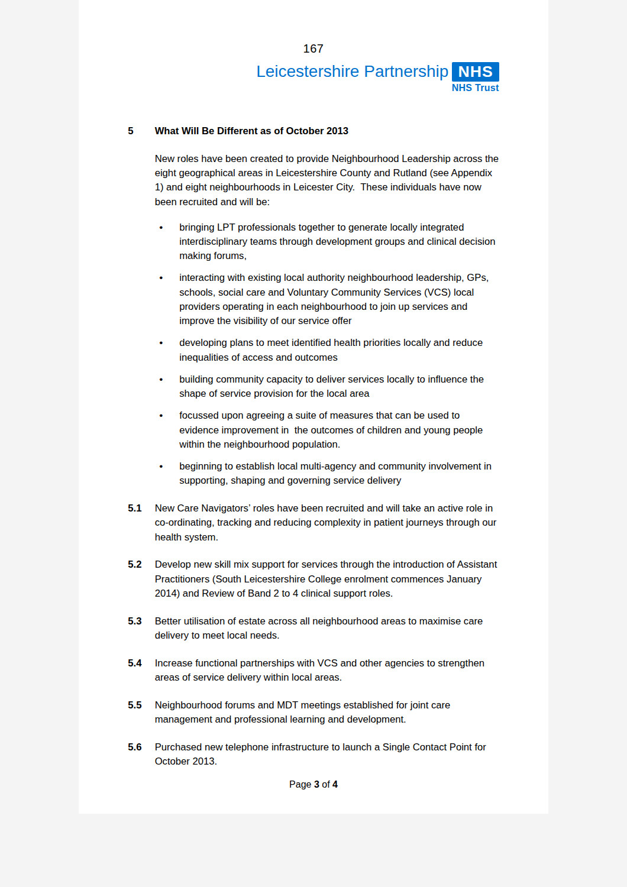167
Leicestershire Partnership NHS NHS Trust
5 What Will Be Different as of October 2013
New roles have been created to provide Neighbourhood Leadership across the eight geographical areas in Leicestershire County and Rutland (see Appendix 1) and eight neighbourhoods in Leicester City. These individuals have now been recruited and will be:
bringing LPT professionals together to generate locally integrated interdisciplinary teams through development groups and clinical decision making forums,
interacting with existing local authority neighbourhood leadership, GPs, schools, social care and Voluntary Community Services (VCS) local providers operating in each neighbourhood to join up services and improve the visibility of our service offer
developing plans to meet identified health priorities locally and reduce inequalities of access and outcomes
building community capacity to deliver services locally to influence the shape of service provision for the local area
focussed upon agreeing a suite of measures that can be used to evidence improvement in the outcomes of children and young people within the neighbourhood population.
beginning to establish local multi-agency and community involvement in supporting, shaping and governing service delivery
5.1
New Care Navigators’ roles have been recruited and will take an active role in co-ordinating, tracking and reducing complexity in patient journeys through our health system.
5.2
Develop new skill mix support for services through the introduction of Assistant Practitioners (South Leicestershire College enrolment commences January 2014) and Review of Band 2 to 4 clinical support roles.
5.3
Better utilisation of estate across all neighbourhood areas to maximise care delivery to meet local needs.
5.4
Increase functional partnerships with VCS and other agencies to strengthen areas of service delivery within local areas.
5.5
Neighbourhood forums and MDT meetings established for joint care management and professional learning and development.
5.6
Purchased new telephone infrastructure to launch a Single Contact Point for October 2013.
Page 3 of 4